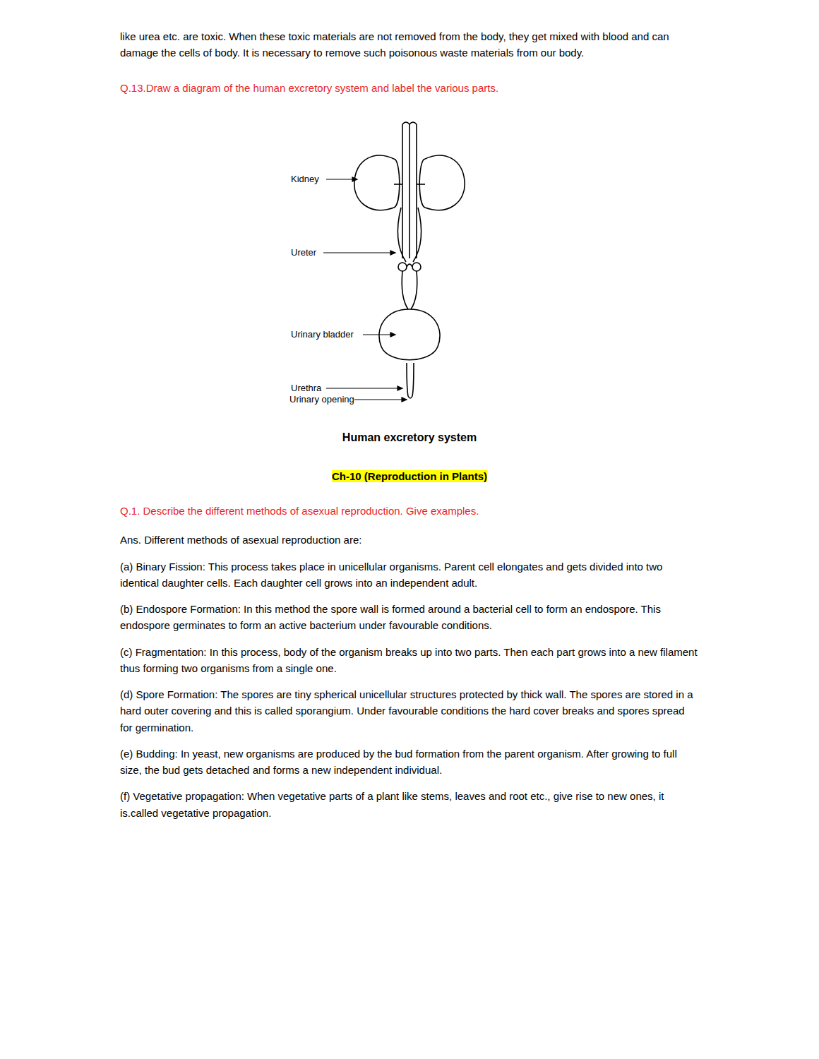like urea etc. are toxic. When these toxic materials are not removed from the body, they get mixed with blood and can damage the cells of body. It is necessary to remove such poisonous waste materials from our body.
Q.13.Draw a diagram of the human excretory system and label the various parts.
Kidney Ureter Urinary bladder Urethra Urinary opening
Human excretory system
Ch-10 (Reproduction in Plants)
Q.1. Describe the different methods of asexual reproduction. Give examples.
Ans. Different methods of asexual reproduction are:
(a) Binary Fission: This process takes place in unicellular organisms. Parent cell elongates and gets divided into two identical daughter cells. Each daughter cell grows into an independent adult.
(b) Endospore Formation: In this method the spore wall is formed around a bacterial cell to form an endospore. This endospore germinates to form an active bacterium under favourable conditions.
(c) Fragmentation: In this process, body of the organism breaks up into two parts. Then each part grows into a new filament thus forming two organisms from a single one.
(d) Spore Formation: The spores are tiny spherical unicellular structures protected by thick wall. The spores are stored in a hard outer covering and this is called sporangium. Under favourable conditions the hard cover breaks and spores spread for germination.
(e) Budding: In yeast, new organisms are produced by the bud formation from the parent organism. After growing to full size, the bud gets detached and forms a new independent individual.
(f) Vegetative propagation: When vegetative parts of a plant like stems, leaves and root etc., give rise to new ones, it is.called vegetative propagation.